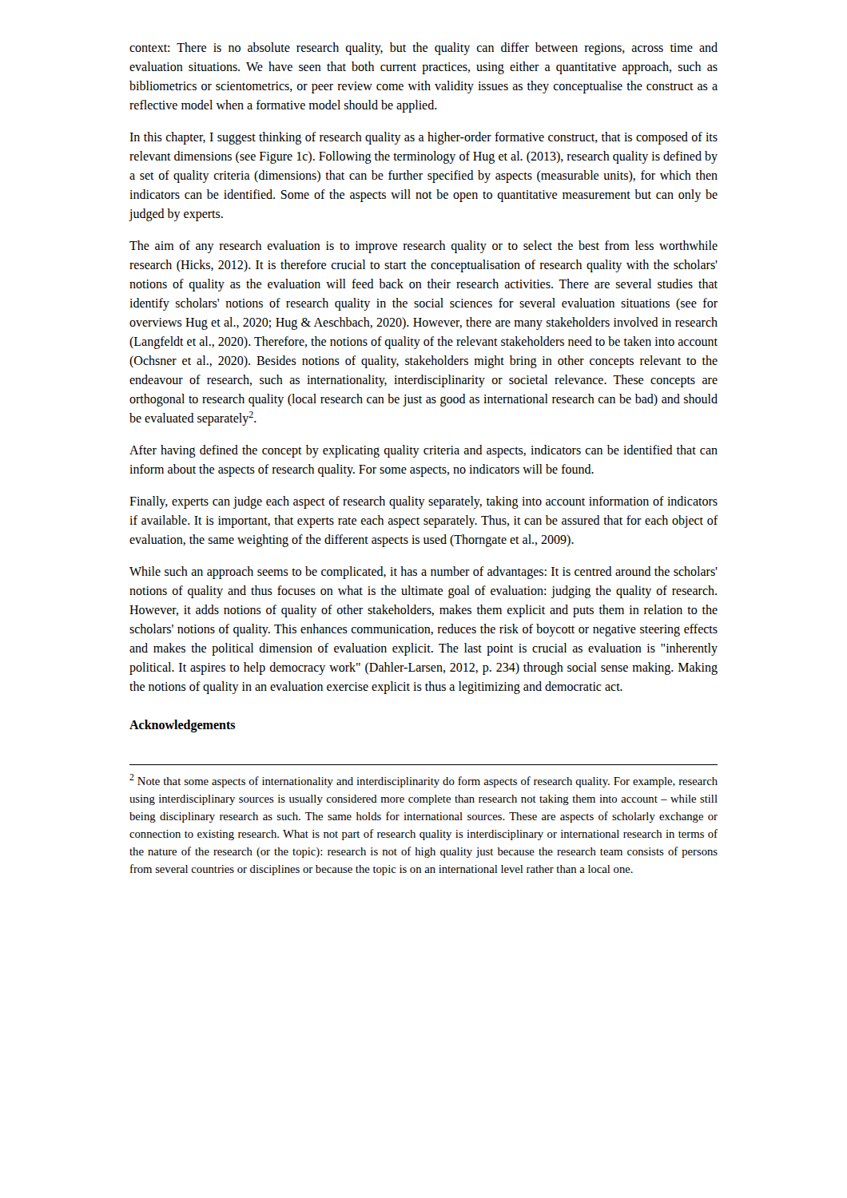context: There is no absolute research quality, but the quality can differ between regions, across time and evaluation situations. We have seen that both current practices, using either a quantitative approach, such as bibliometrics or scientometrics, or peer review come with validity issues as they conceptualise the construct as a reflective model when a formative model should be applied.
In this chapter, I suggest thinking of research quality as a higher-order formative construct, that is composed of its relevant dimensions (see Figure 1c). Following the terminology of Hug et al. (2013), research quality is defined by a set of quality criteria (dimensions) that can be further specified by aspects (measurable units), for which then indicators can be identified. Some of the aspects will not be open to quantitative measurement but can only be judged by experts.
The aim of any research evaluation is to improve research quality or to select the best from less worthwhile research (Hicks, 2012). It is therefore crucial to start the conceptualisation of research quality with the scholars' notions of quality as the evaluation will feed back on their research activities. There are several studies that identify scholars' notions of research quality in the social sciences for several evaluation situations (see for overviews Hug et al., 2020; Hug & Aeschbach, 2020). However, there are many stakeholders involved in research (Langfeldt et al., 2020). Therefore, the notions of quality of the relevant stakeholders need to be taken into account (Ochsner et al., 2020). Besides notions of quality, stakeholders might bring in other concepts relevant to the endeavour of research, such as internationality, interdisciplinarity or societal relevance. These concepts are orthogonal to research quality (local research can be just as good as international research can be bad) and should be evaluated separately2.
After having defined the concept by explicating quality criteria and aspects, indicators can be identified that can inform about the aspects of research quality. For some aspects, no indicators will be found.
Finally, experts can judge each aspect of research quality separately, taking into account information of indicators if available. It is important, that experts rate each aspect separately. Thus, it can be assured that for each object of evaluation, the same weighting of the different aspects is used (Thorngate et al., 2009).
While such an approach seems to be complicated, it has a number of advantages: It is centred around the scholars' notions of quality and thus focuses on what is the ultimate goal of evaluation: judging the quality of research. However, it adds notions of quality of other stakeholders, makes them explicit and puts them in relation to the scholars' notions of quality. This enhances communication, reduces the risk of boycott or negative steering effects and makes the political dimension of evaluation explicit. The last point is crucial as evaluation is "inherently political. It aspires to help democracy work" (Dahler-Larsen, 2012, p. 234) through social sense making. Making the notions of quality in an evaluation exercise explicit is thus a legitimizing and democratic act.
Acknowledgements
2 Note that some aspects of internationality and interdisciplinarity do form aspects of research quality. For example, research using interdisciplinary sources is usually considered more complete than research not taking them into account – while still being disciplinary research as such. The same holds for international sources. These are aspects of scholarly exchange or connection to existing research. What is not part of research quality is interdisciplinary or international research in terms of the nature of the research (or the topic): research is not of high quality just because the research team consists of persons from several countries or disciplines or because the topic is on an international level rather than a local one.